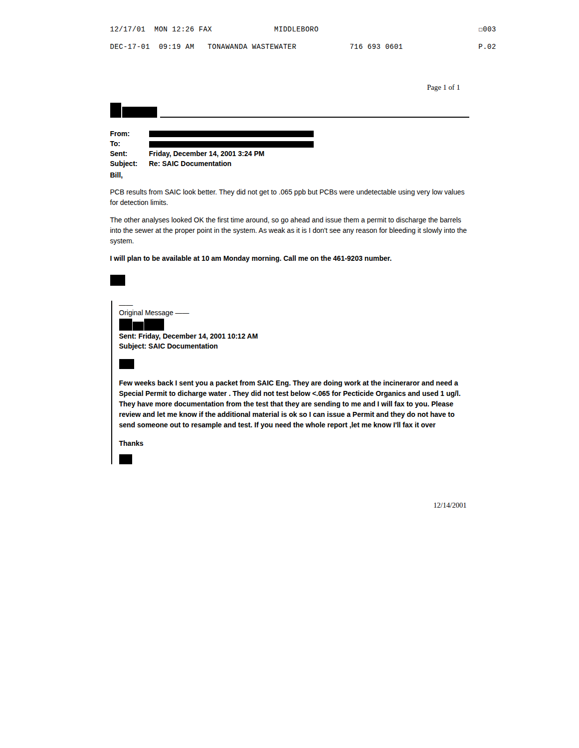12/17/01 MON 12:26 FAX MIDDLEBORO ☐003 DEC-17-01 09:19 AM TONAWANDA WASTEWATER 716 693 0601 P.02
Page 1 of 1
| From: | |
| To: | |
| Sent: | Friday, December 14, 2001 3:24 PM |
| Subject: | Re: SAIC Documentation |
Bill,
PCB results from SAIC look better. They did not get to .065 ppb but PCBs were undetectable using very low values for detection limits.
The other analyses looked OK the first time around, so go ahead and issue them a permit to discharge the barrels into the sewer at the proper point in the system. As weak as it is I don't see any reason for bleeding it slowly into the system.
I will plan to be available at 10 am Monday morning. Call me on the 461-9203 number.
——
Original Message ——
Sent: Friday, December 14, 2001 10:12 AM
Subject: SAIC Documentation
Few weeks back I sent you a packet from SAIC Eng. They are doing work at the incineraror and need a Special Permit to dicharge water . They did not test below <.065 for Pecticide Organics and used 1 ug/l. They have more documentation from the test that they are sending to me and I will fax to you. Please review and let me know if the additional material is ok so I can issue a Permit and they do not have to send someone out to resample and test. If you need the whole report ,let me know I'll fax it over
Thanks
12/14/2001